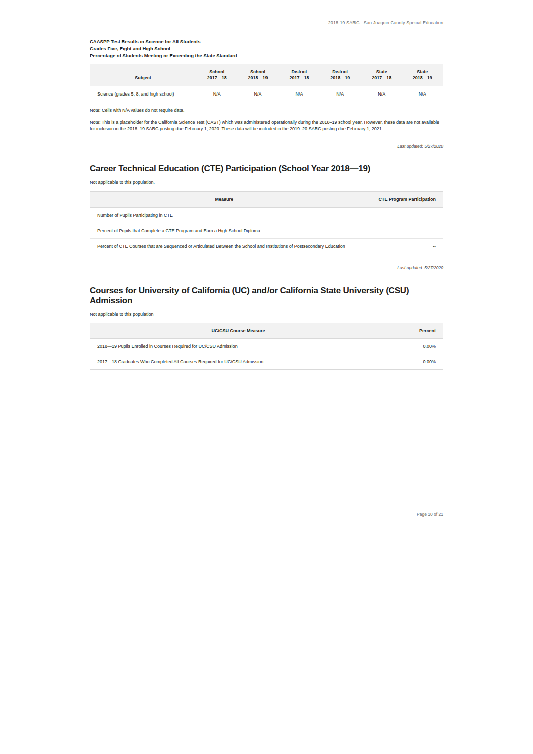2018-19 SARC - San Joaquin County Special Education
CAASPP Test Results in Science for All Students
Grades Five, Eight and High School
Percentage of Students Meeting or Exceeding the State Standard
| Subject | School 2017—18 | School 2018—19 | District 2017—18 | District 2018—19 | State 2017—18 | State 2018—19 |
| --- | --- | --- | --- | --- | --- | --- |
| Science (grades 5, 8, and high school) | N/A | N/A | N/A | N/A | N/A | N/A |
Note: Cells with N/A values do not require data.
Note: This is a placeholder for the California Science Test (CAST) which was administered operationally during the 2018–19 school year. However, these data are not available for inclusion in the 2018–19 SARC posting due February 1, 2020. These data will be included in the 2019–20 SARC posting due February 1, 2021.
Last updated: 5/27/2020
Career Technical Education (CTE) Participation (School Year 2018—19)
Not applicable to this population.
| Measure | CTE Program Participation |
| --- | --- |
| Number of Pupils Participating in CTE | |
| Percent of Pupils that Complete a CTE Program and Earn a High School Diploma | -- |
| Percent of CTE Courses that are Sequenced or Articulated Between the School and Institutions of Postsecondary Education | -- |
Last updated: 5/27/2020
Courses for University of California (UC) and/or California State University (CSU) Admission
Not applicable to this population
| UC/CSU Course Measure | Percent |
| --- | --- |
| 2018—19 Pupils Enrolled in Courses Required for UC/CSU Admission | 0.00% |
| 2017—18 Graduates Who Completed All Courses Required for UC/CSU Admission | 0.00% |
Page 10 of 21